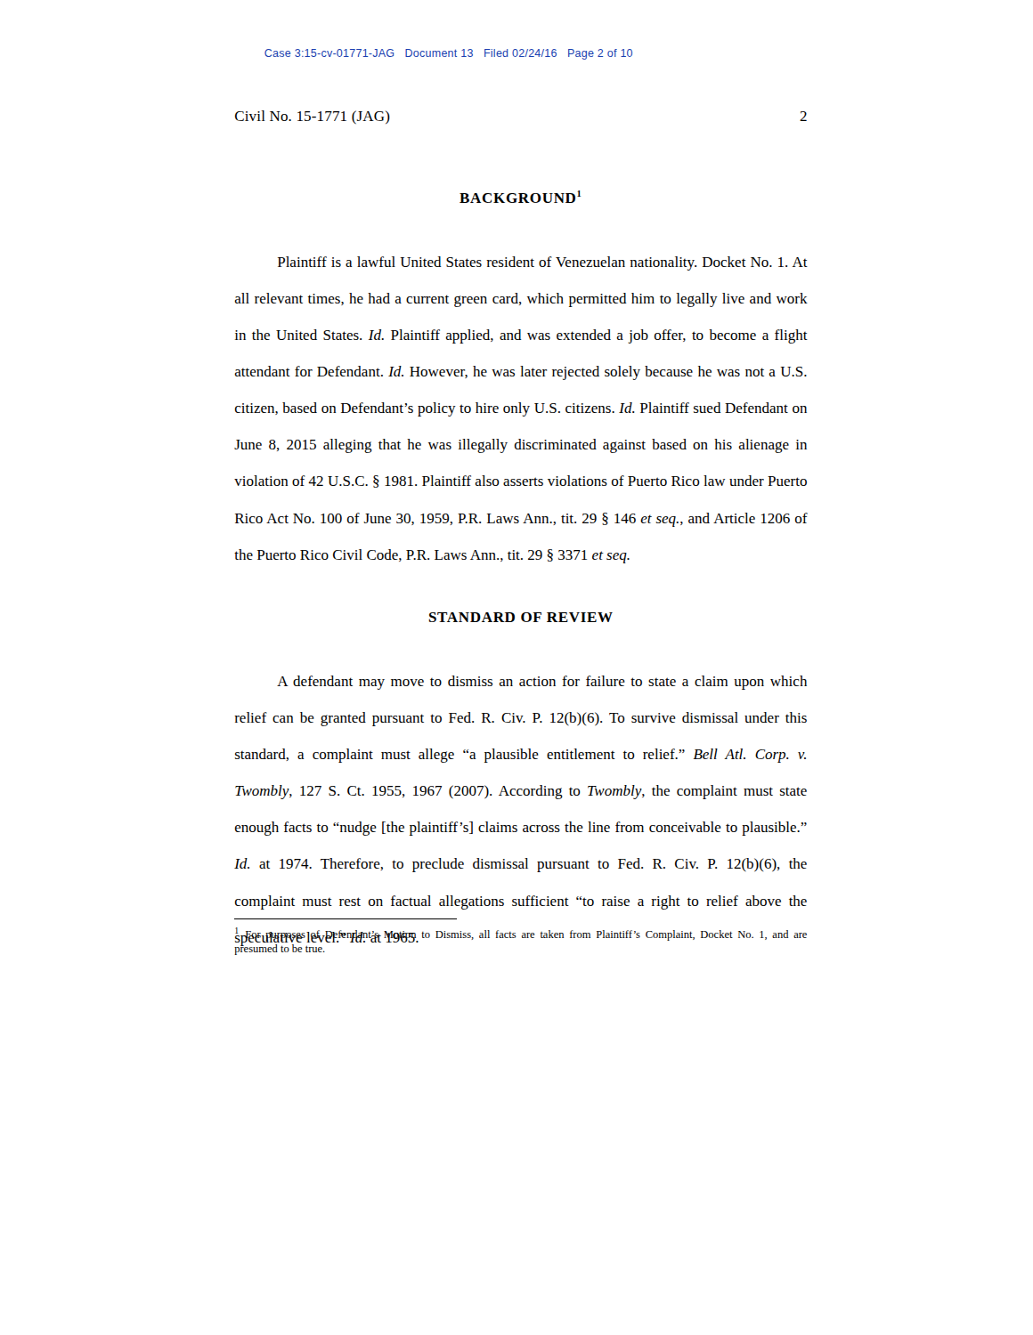Case 3:15-cv-01771-JAG Document 13 Filed 02/24/16 Page 2 of 10
Civil No. 15-1771 (JAG)
2
BACKGROUND1
Plaintiff is a lawful United States resident of Venezuelan nationality. Docket No. 1. At all relevant times, he had a current green card, which permitted him to legally live and work in the United States. Id. Plaintiff applied, and was extended a job offer, to become a flight attendant for Defendant. Id. However, he was later rejected solely because he was not a U.S. citizen, based on Defendant’s policy to hire only U.S. citizens. Id. Plaintiff sued Defendant on June 8, 2015 alleging that he was illegally discriminated against based on his alienage in violation of 42 U.S.C. § 1981. Plaintiff also asserts violations of Puerto Rico law under Puerto Rico Act No. 100 of June 30, 1959, P.R. Laws Ann., tit. 29 § 146 et seq., and Article 1206 of the Puerto Rico Civil Code, P.R. Laws Ann., tit. 29 § 3371 et seq.
STANDARD OF REVIEW
A defendant may move to dismiss an action for failure to state a claim upon which relief can be granted pursuant to Fed. R. Civ. P. 12(b)(6). To survive dismissal under this standard, a complaint must allege “a plausible entitlement to relief.” Bell Atl. Corp. v. Twombly, 127 S. Ct. 1955, 1967 (2007). According to Twombly, the complaint must state enough facts to “nudge [the plaintiff’s] claims across the line from conceivable to plausible.” Id. at 1974. Therefore, to preclude dismissal pursuant to Fed. R. Civ. P. 12(b)(6), the complaint must rest on factual allegations sufficient “to raise a right to relief above the speculative level.” Id. at 1965.
1 For purposes of Defendant’s Motion to Dismiss, all facts are taken from Plaintiff’s Complaint, Docket No. 1, and are presumed to be true.